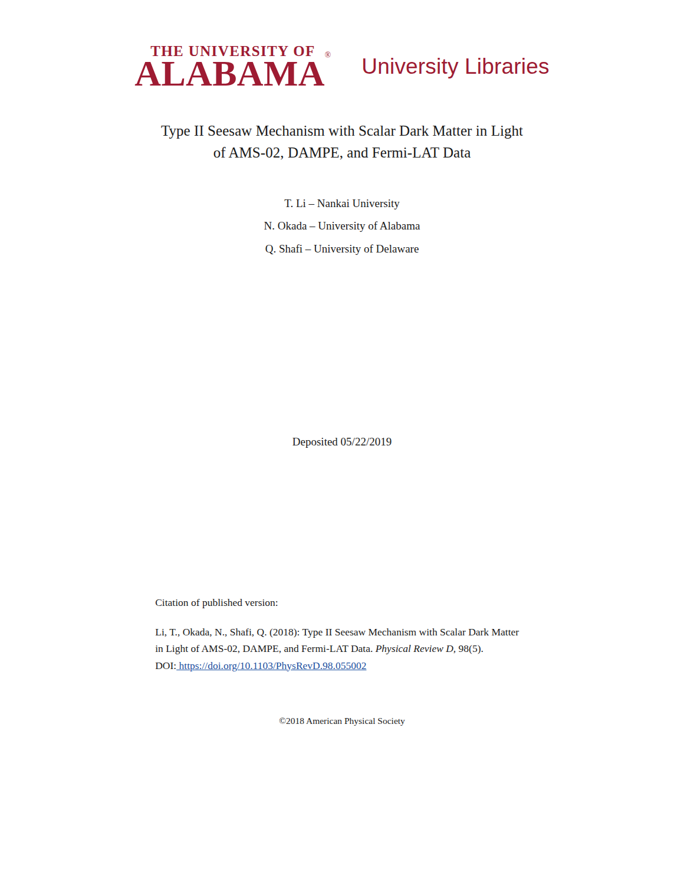THE UNIVERSITY OF
ALABAMA®
University Libraries
Type II Seesaw Mechanism with Scalar Dark Matter in Light of AMS-02, DAMPE, and Fermi-LAT Data
T. Li – Nankai University
N. Okada – University of Alabama
Q. Shafi – University of Delaware
Deposited 05/22/2019
Citation of published version:
Li, T., Okada, N., Shafi, Q. (2018): Type II Seesaw Mechanism with Scalar Dark Matter in Light of AMS-02, DAMPE, and Fermi-LAT Data. Physical Review D, 98(5).
DOI: https://doi.org/10.1103/PhysRevD.98.055002
©2018 American Physical Society